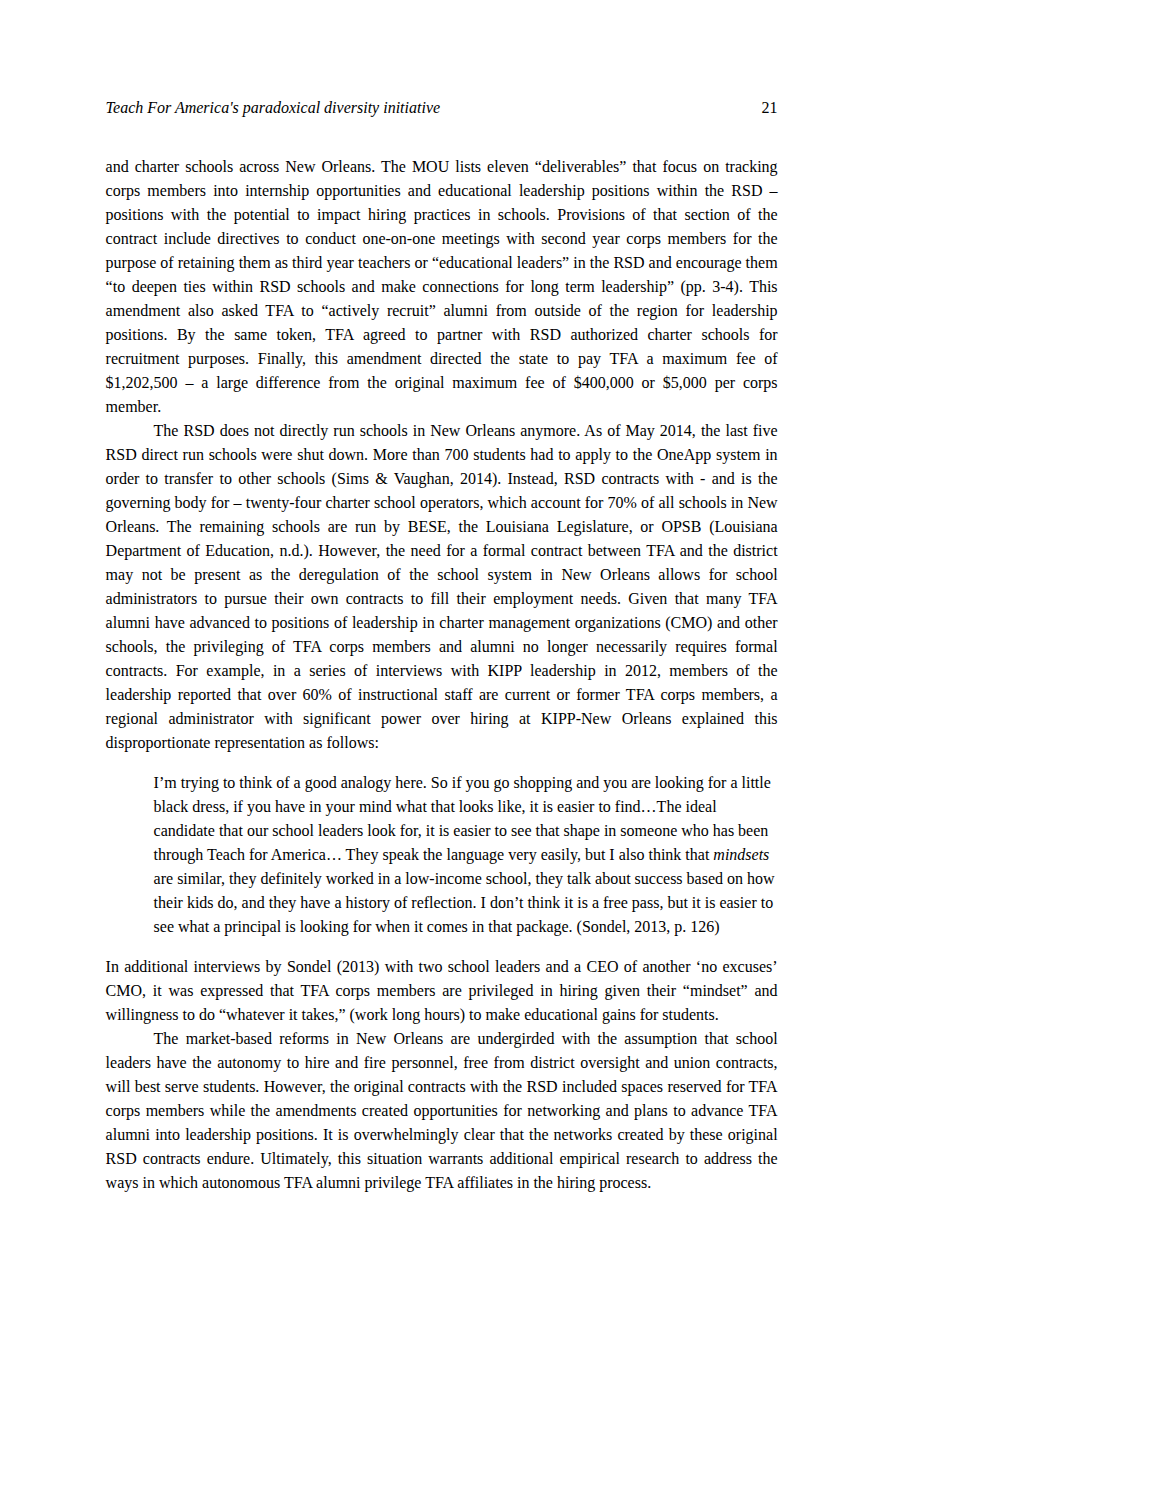Teach For America's paradoxical diversity initiative 21
and charter schools across New Orleans. The MOU lists eleven “deliverables” that focus on tracking corps members into internship opportunities and educational leadership positions within the RSD – positions with the potential to impact hiring practices in schools. Provisions of that section of the contract include directives to conduct one-on-one meetings with second year corps members for the purpose of retaining them as third year teachers or “educational leaders” in the RSD and encourage them “to deepen ties within RSD schools and make connections for long term leadership” (pp. 3-4). This amendment also asked TFA to “actively recruit” alumni from outside of the region for leadership positions. By the same token, TFA agreed to partner with RSD authorized charter schools for recruitment purposes. Finally, this amendment directed the state to pay TFA a maximum fee of $1,202,500 – a large difference from the original maximum fee of $400,000 or $5,000 per corps member.
The RSD does not directly run schools in New Orleans anymore. As of May 2014, the last five RSD direct run schools were shut down. More than 700 students had to apply to the OneApp system in order to transfer to other schools (Sims & Vaughan, 2014). Instead, RSD contracts with - and is the governing body for – twenty-four charter school operators, which account for 70% of all schools in New Orleans. The remaining schools are run by BESE, the Louisiana Legislature, or OPSB (Louisiana Department of Education, n.d.). However, the need for a formal contract between TFA and the district may not be present as the deregulation of the school system in New Orleans allows for school administrators to pursue their own contracts to fill their employment needs. Given that many TFA alumni have advanced to positions of leadership in charter management organizations (CMO) and other schools, the privileging of TFA corps members and alumni no longer necessarily requires formal contracts. For example, in a series of interviews with KIPP leadership in 2012, members of the leadership reported that over 60% of instructional staff are current or former TFA corps members, a regional administrator with significant power over hiring at KIPP-New Orleans explained this disproportionate representation as follows:
I’m trying to think of a good analogy here. So if you go shopping and you are looking for a little black dress, if you have in your mind what that looks like, it is easier to find…The ideal candidate that our school leaders look for, it is easier to see that shape in someone who has been through Teach for America… They speak the language very easily, but I also think that mindsets are similar, they definitely worked in a low-income school, they talk about success based on how their kids do, and they have a history of reflection. I don’t think it is a free pass, but it is easier to see what a principal is looking for when it comes in that package. (Sondel, 2013, p. 126)
In additional interviews by Sondel (2013) with two school leaders and a CEO of another ‘no excuses’ CMO, it was expressed that TFA corps members are privileged in hiring given their “mindset” and willingness to do “whatever it takes,” (work long hours) to make educational gains for students.
The market-based reforms in New Orleans are undergirded with the assumption that school leaders have the autonomy to hire and fire personnel, free from district oversight and union contracts, will best serve students. However, the original contracts with the RSD included spaces reserved for TFA corps members while the amendments created opportunities for networking and plans to advance TFA alumni into leadership positions. It is overwhelmingly clear that the networks created by these original RSD contracts endure. Ultimately, this situation warrants additional empirical research to address the ways in which autonomous TFA alumni privilege TFA affiliates in the hiring process.